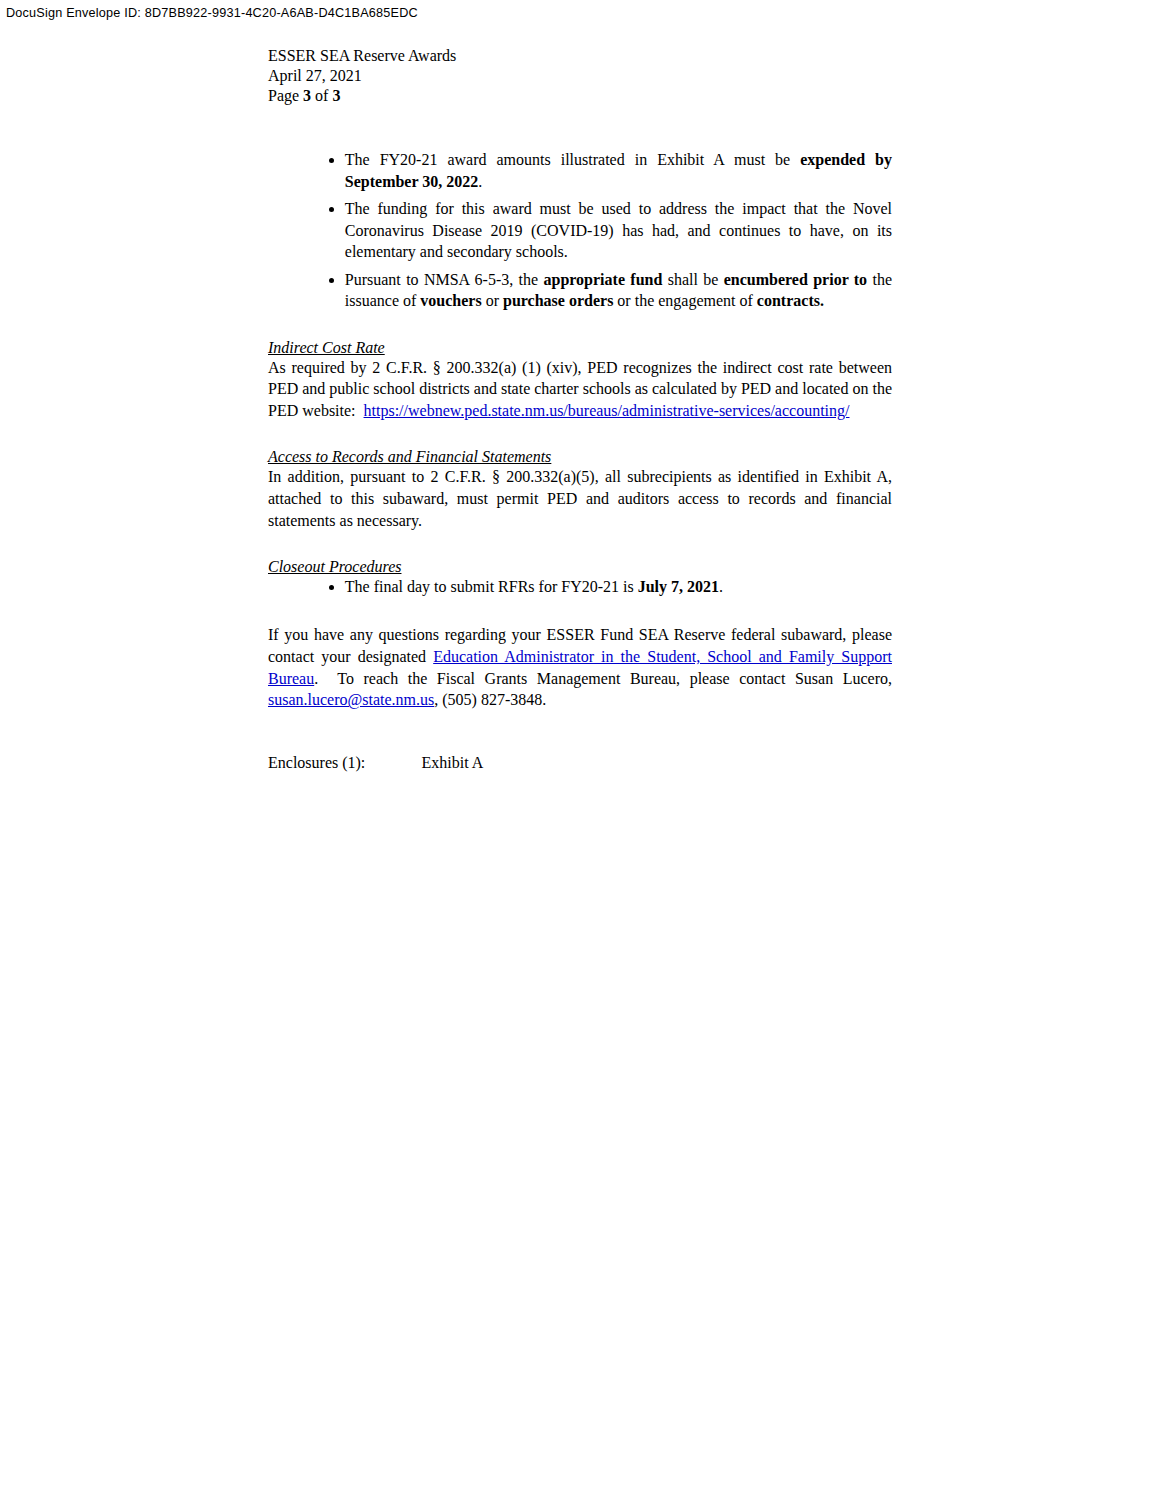DocuSign Envelope ID: 8D7BB922-9931-4C20-A6AB-D4C1BA685EDC
ESSER SEA Reserve Awards
April 27, 2021
Page 3 of 3
The FY20-21 award amounts illustrated in Exhibit A must be expended by September 30, 2022.
The funding for this award must be used to address the impact that the Novel Coronavirus Disease 2019 (COVID-19) has had, and continues to have, on its elementary and secondary schools.
Pursuant to NMSA 6-5-3, the appropriate fund shall be encumbered prior to the issuance of vouchers or purchase orders or the engagement of contracts.
Indirect Cost Rate
As required by 2 C.F.R. § 200.332(a) (1) (xiv), PED recognizes the indirect cost rate between PED and public school districts and state charter schools as calculated by PED and located on the PED website: https://webnew.ped.state.nm.us/bureaus/administrative-services/accounting/
Access to Records and Financial Statements
In addition, pursuant to 2 C.F.R. § 200.332(a)(5), all subrecipients as identified in Exhibit A, attached to this subaward, must permit PED and auditors access to records and financial statements as necessary.
Closeout Procedures
The final day to submit RFRs for FY20-21 is July 7, 2021.
If you have any questions regarding your ESSER Fund SEA Reserve federal subaward, please contact your designated Education Administrator in the Student, School and Family Support Bureau. To reach the Fiscal Grants Management Bureau, please contact Susan Lucero, susan.lucero@state.nm.us, (505) 827-3848.
Enclosures (1): Exhibit A